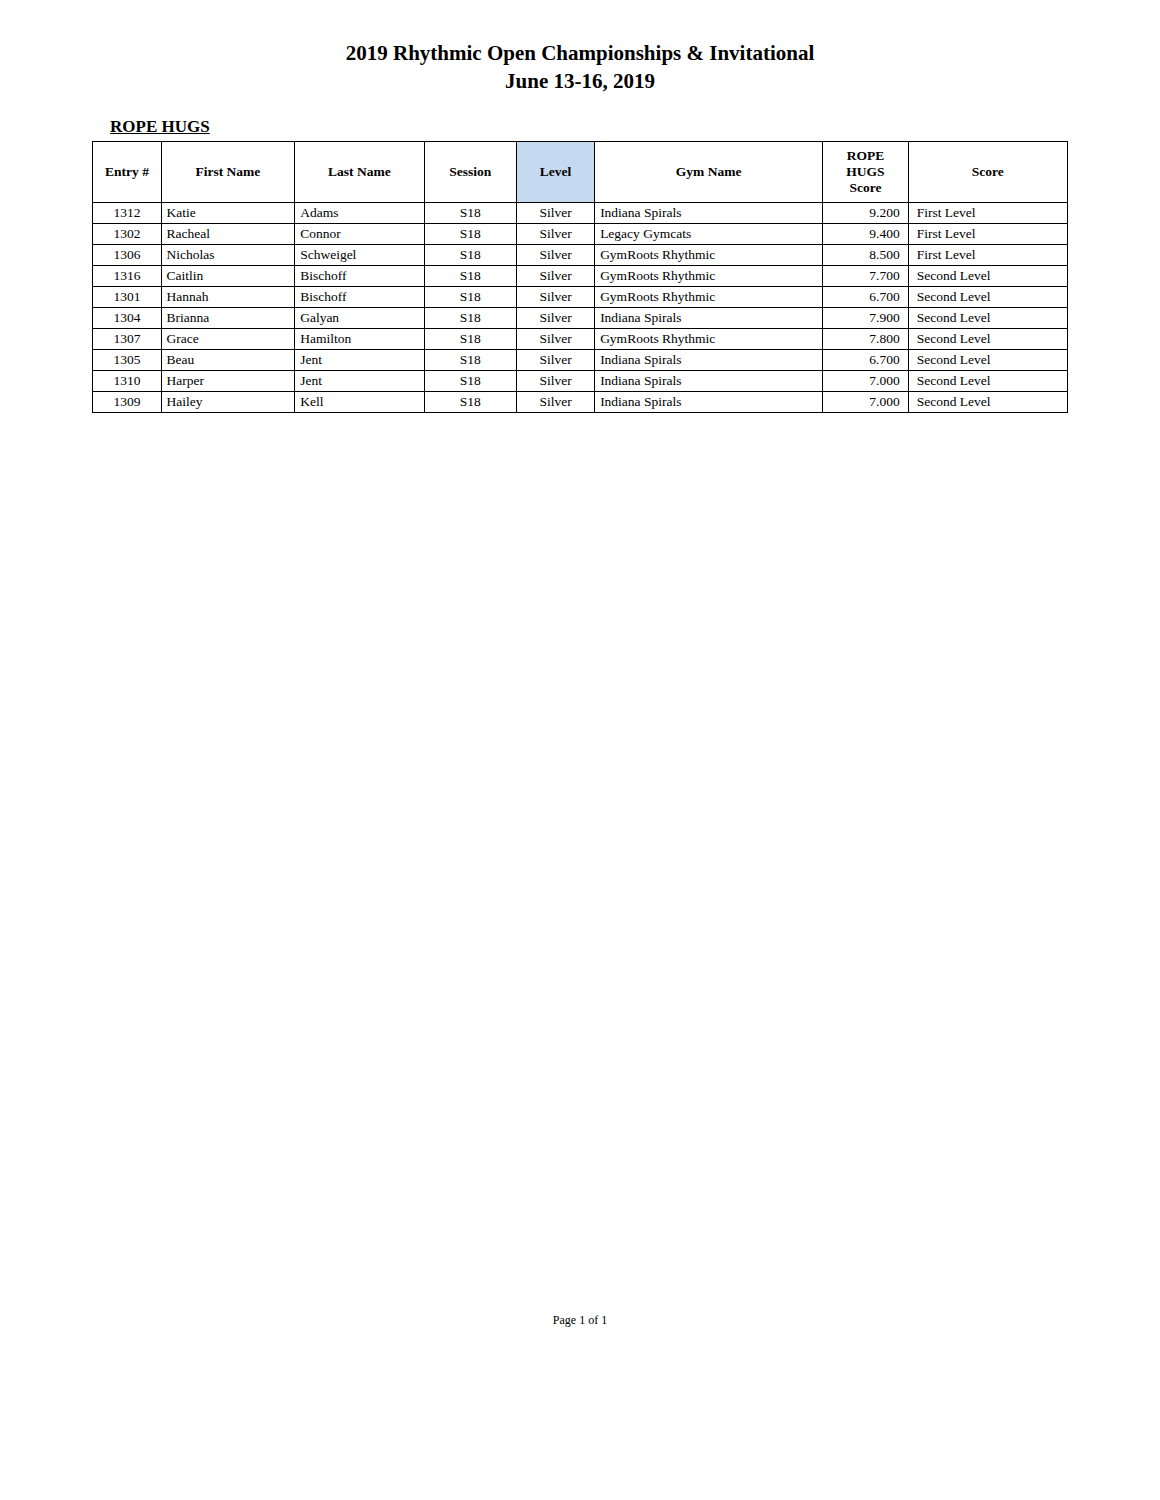2019 Rhythmic Open Championships & Invitational
June 13-16, 2019
ROPE HUGS
| Entry # | First Name | Last Name | Session | Level | Gym Name | ROPE HUGS Score | Score |
| --- | --- | --- | --- | --- | --- | --- | --- |
| 1312 | Katie | Adams | S18 | Silver | Indiana Spirals | 9.200 | First Level |
| 1302 | Racheal | Connor | S18 | Silver | Legacy Gymcats | 9.400 | First Level |
| 1306 | Nicholas | Schweigel | S18 | Silver | GymRoots Rhythmic | 8.500 | First Level |
| 1316 | Caitlin | Bischoff | S18 | Silver | GymRoots Rhythmic | 7.700 | Second Level |
| 1301 | Hannah | Bischoff | S18 | Silver | GymRoots Rhythmic | 6.700 | Second Level |
| 1304 | Brianna | Galyan | S18 | Silver | Indiana Spirals | 7.900 | Second Level |
| 1307 | Grace | Hamilton | S18 | Silver | GymRoots Rhythmic | 7.800 | Second Level |
| 1305 | Beau | Jent | S18 | Silver | Indiana Spirals | 6.700 | Second Level |
| 1310 | Harper | Jent | S18 | Silver | Indiana Spirals | 7.000 | Second Level |
| 1309 | Hailey | Kell | S18 | Silver | Indiana Spirals | 7.000 | Second Level |
Page 1 of 1